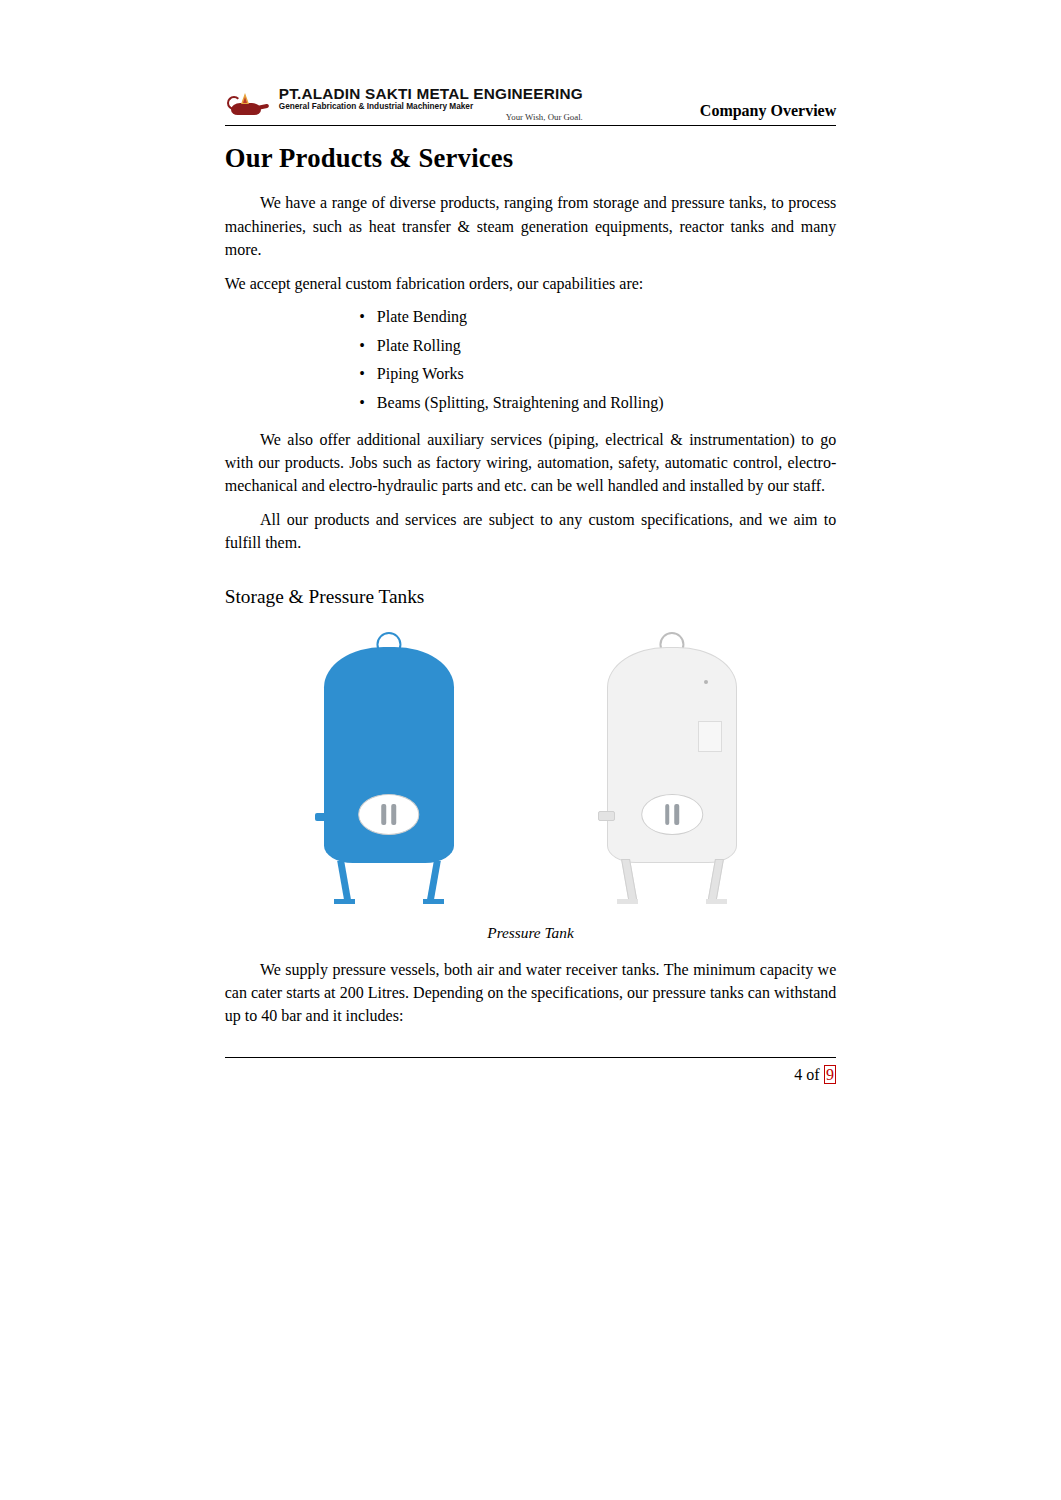PT.ALADIN SAKTI METAL ENGINEERING
General Fabrication & Industrial Machinery Maker
Your Wish, Our Goal.
Company Overview
Our Products & Services
We have a range of diverse products, ranging from storage and pressure tanks, to process machineries, such as heat transfer & steam generation equipments, reactor tanks and many more.
We accept general custom fabrication orders, our capabilities are:
Plate Bending
Plate Rolling
Piping Works
Beams (Splitting, Straightening and Rolling)
We also offer additional auxiliary services (piping, electrical & instrumentation) to go with our products. Jobs such as factory wiring, automation, safety, automatic control, electro-mechanical and electro-hydraulic parts and etc. can be well handled and installed by our staff.
All our products and services are subject to any custom specifications, and we aim to fulfill them.
Storage & Pressure Tanks
Pressure Tank
We supply pressure vessels, both air and water receiver tanks. The minimum capacity we can cater starts at 200 Litres. Depending on the specifications, our pressure tanks can withstand up to 40 bar and it includes:
4 of 9